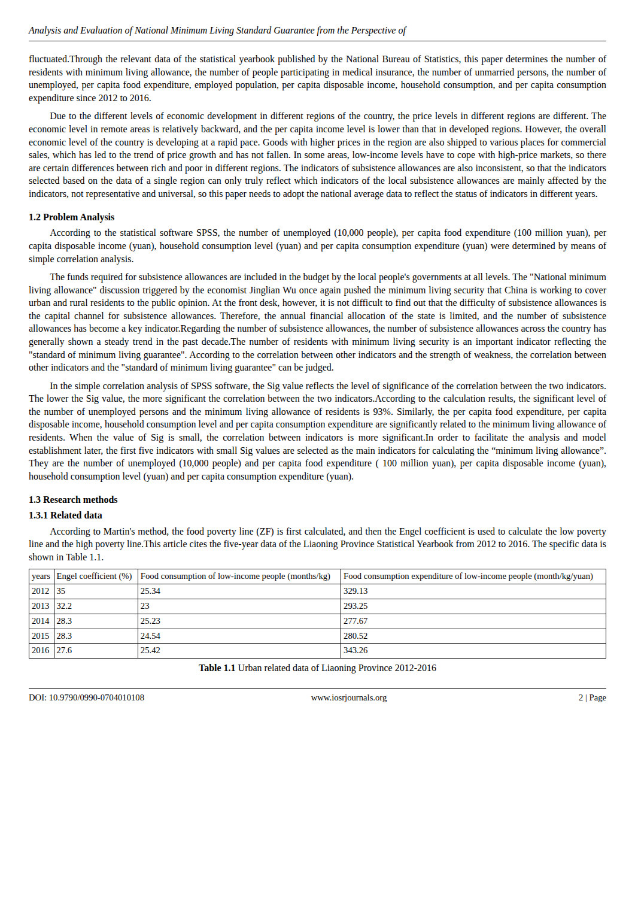Analysis and Evaluation of National Minimum Living Standard Guarantee from the Perspective of
fluctuated.Through the relevant data of the statistical yearbook published by the National Bureau of Statistics, this paper determines the number of residents with minimum living allowance, the number of people participating in medical insurance, the number of unmarried persons, the number of unemployed, per capita food expenditure, employed population, per capita disposable income, household consumption, and per capita consumption expenditure since 2012 to 2016.
Due to the different levels of economic development in different regions of the country, the price levels in different regions are different. The economic level in remote areas is relatively backward, and the per capita income level is lower than that in developed regions. However, the overall economic level of the country is developing at a rapid pace. Goods with higher prices in the region are also shipped to various places for commercial sales, which has led to the trend of price growth and has not fallen. In some areas, low-income levels have to cope with high-price markets, so there are certain differences between rich and poor in different regions. The indicators of subsistence allowances are also inconsistent, so that the indicators selected based on the data of a single region can only truly reflect which indicators of the local subsistence allowances are mainly affected by the indicators, not representative and universal, so this paper needs to adopt the national average data to reflect the status of indicators in different years.
1.2 Problem Analysis
According to the statistical software SPSS, the number of unemployed (10,000 people), per capita food expenditure (100 million yuan), per capita disposable income (yuan), household consumption level (yuan) and per capita consumption expenditure (yuan) were determined by means of simple correlation analysis.
The funds required for subsistence allowances are included in the budget by the local people's governments at all levels. The "National minimum living allowance" discussion triggered by the economist Jinglian Wu once again pushed the minimum living security that China is working to cover urban and rural residents to the public opinion. At the front desk, however, it is not difficult to find out that the difficulty of subsistence allowances is the capital channel for subsistence allowances. Therefore, the annual financial allocation of the state is limited, and the number of subsistence allowances has become a key indicator.Regarding the number of subsistence allowances, the number of subsistence allowances across the country has generally shown a steady trend in the past decade.The number of residents with minimum living security is an important indicator reflecting the "standard of minimum living guarantee". According to the correlation between other indicators and the strength of weakness, the correlation between other indicators and the "standard of minimum living guarantee" can be judged.
In the simple correlation analysis of SPSS software, the Sig value reflects the level of significance of the correlation between the two indicators. The lower the Sig value, the more significant the correlation between the two indicators.According to the calculation results, the significant level of the number of unemployed persons and the minimum living allowance of residents is 93%. Similarly, the per capita food expenditure, per capita disposable income, household consumption level and per capita consumption expenditure are significantly related to the minimum living allowance of residents. When the value of Sig is small, the correlation between indicators is more significant.In order to facilitate the analysis and model establishment later, the first five indicators with small Sig values are selected as the main indicators for calculating the “minimum living allowance”. They are the number of unemployed (10,000 people) and per capita food expenditure ( 100 million yuan), per capita disposable income (yuan), household consumption level (yuan) and per capita consumption expenditure (yuan).
1.3 Research methods
1.3.1 Related data
According to Martin's method, the food poverty line (ZF) is first calculated, and then the Engel coefficient is used to calculate the low poverty line and the high poverty line.This article cites the five-year data of the Liaoning Province Statistical Yearbook from 2012 to 2016. The specific data is shown in Table 1.1.
Table 1.1 Urban related data of Liaoning Province 2012-2016
| years | Engel coefficient (%) | Food consumption of low-income people (months/kg) | Food consumption expenditure of low-income people (month/kg/yuan) |
| --- | --- | --- | --- |
| 2012 | 35 | 25.34 | 329.13 |
| 2013 | 32.2 | 23 | 293.25 |
| 2014 | 28.3 | 25.23 | 277.67 |
| 2015 | 28.3 | 24.54 | 280.52 |
| 2016 | 27.6 | 25.42 | 343.26 |
DOI: 10.9790/0990-0704010108 www.iosrjournals.org 2 | Page